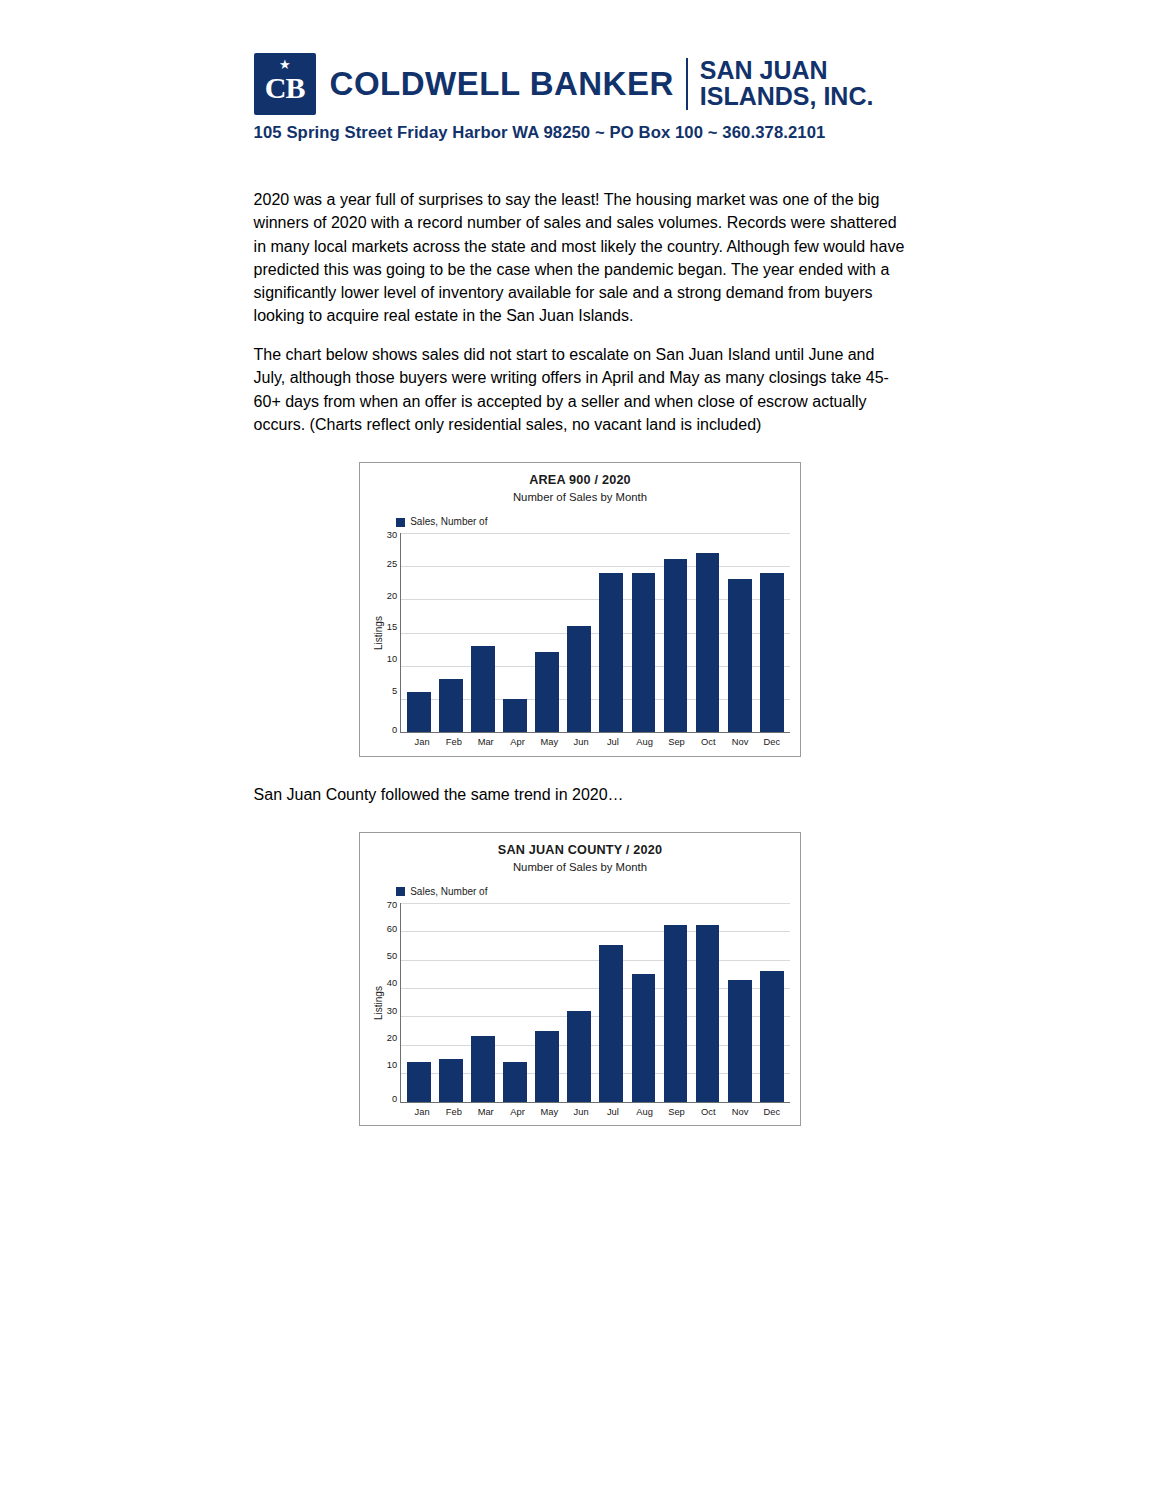★ CB
COLDWELL BANKER SAN JUAN
ISLANDS, INC.
105 Spring Street Friday Harbor WA 98250 ~ PO Box 100 ~ 360.378.2101
2020 was a year full of surprises to say the least! The housing market was one of the big winners of 2020 with a record number of sales and sales volumes. Records were shattered in many local markets across the state and most likely the country. Although few would have predicted this was going to be the case when the pandemic began. The year ended with a significantly lower level of inventory available for sale and a strong demand from buyers looking to acquire real estate in the San Juan Islands.
The chart below shows sales did not start to escalate on San Juan Island until June and July, although those buyers were writing offers in April and May as many closings take 45-60+ days from when an offer is accepted by a seller and when close of escrow actually occurs. (Charts reflect only residential sales, no vacant land is included)
AREA 900 / 2020
Number of Sales by Month
Sales, Number of
Listings
302520151050
Jan Feb Mar Apr May Jun Jul Aug Sep Oct Nov Dec
San Juan County followed the same trend in 2020…
SAN JUAN COUNTY / 2020
Number of Sales by Month
Sales, Number of
Listings
706050403020100
Jan Feb Mar Apr May Jun Jul Aug Sep Oct Nov Dec